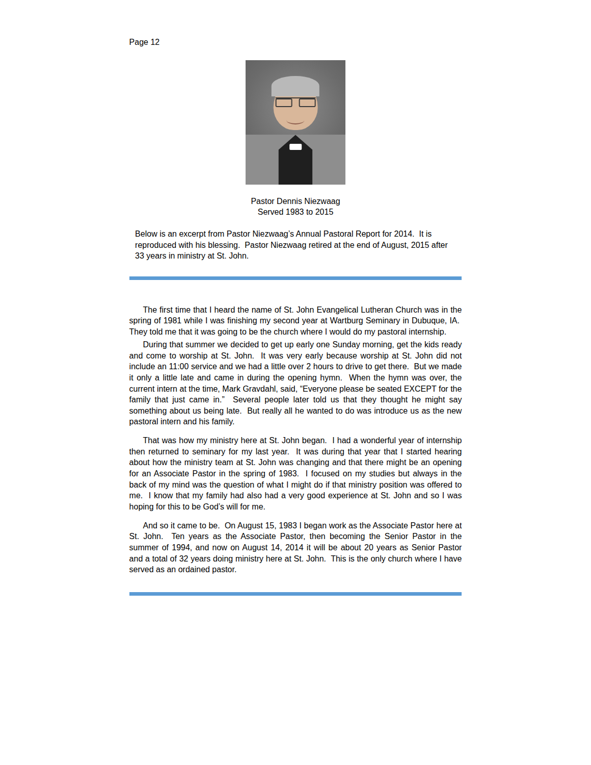Page 12
Pastor Dennis Niezwaag
Served 1983 to 2015
Below is an excerpt from Pastor Niezwaag’s Annual Pastoral Report for 2014. It is reproduced with his blessing. Pastor Niezwaag retired at the end of August, 2015 after 33 years in ministry at St. John.
The first time that I heard the name of St. John Evangelical Lutheran Church was in the spring of 1981 while I was finishing my second year at Wartburg Seminary in Dubuque, IA. They told me that it was going to be the church where I would do my pastoral internship.
During that summer we decided to get up early one Sunday morning, get the kids ready and come to worship at St. John. It was very early because worship at St. John did not include an 11:00 service and we had a little over 2 hours to drive to get there. But we made it only a little late and came in during the opening hymn. When the hymn was over, the current intern at the time, Mark Gravdahl, said, “Everyone please be seated EXCEPT for the family that just came in.” Several people later told us that they thought he might say something about us being late. But really all he wanted to do was introduce us as the new pastoral intern and his family.
That was how my ministry here at St. John began. I had a wonderful year of internship then returned to seminary for my last year. It was during that year that I started hearing about how the ministry team at St. John was changing and that there might be an opening for an Associate Pastor in the spring of 1983. I focused on my studies but always in the back of my mind was the question of what I might do if that ministry position was offered to me. I know that my family had also had a very good experience at St. John and so I was hoping for this to be God’s will for me.
And so it came to be. On August 15, 1983 I began work as the Associate Pastor here at St. John. Ten years as the Associate Pastor, then becoming the Senior Pastor in the summer of 1994, and now on August 14, 2014 it will be about 20 years as Senior Pastor and a total of 32 years doing ministry here at St. John. This is the only church where I have served as an ordained pastor.